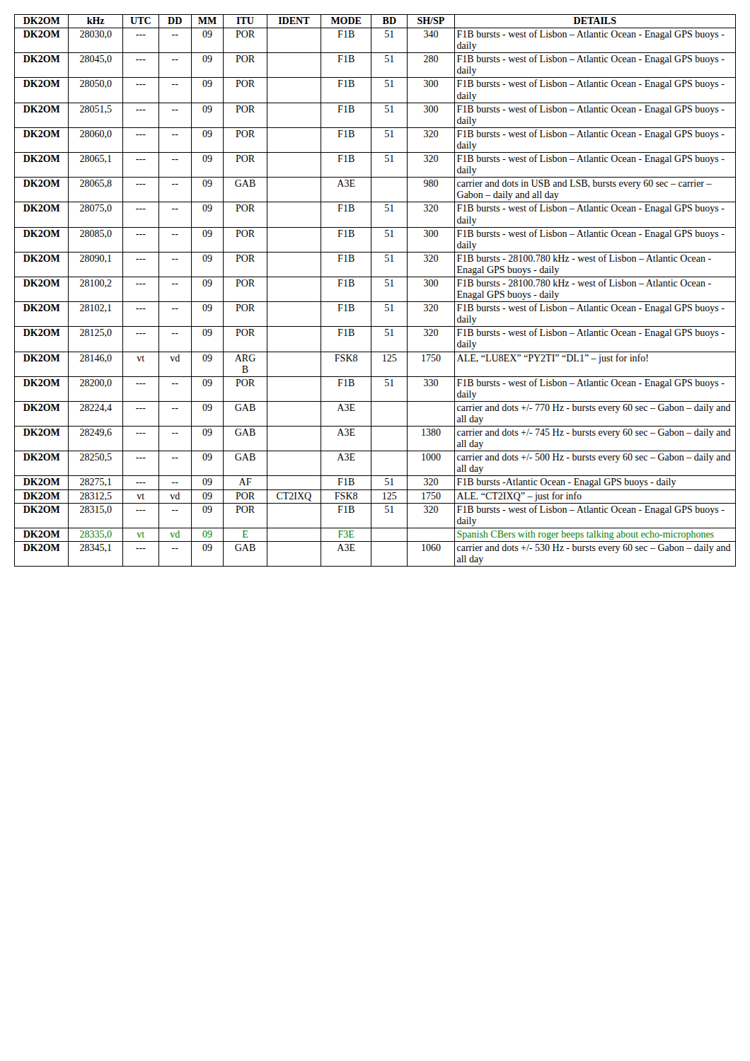| DK2OM | kHz | UTC | DD | MM | ITU | IDENT | MODE | BD | SH/SP | DETAILS |
| --- | --- | --- | --- | --- | --- | --- | --- | --- | --- | --- |
| DK2OM | 28030,0 | --- | -- | 09 | POR | | F1B | 51 | 340 | F1B bursts - west of Lisbon – Atlantic Ocean - Enagal GPS buoys - daily |
| DK2OM | 28045,0 | --- | -- | 09 | POR | | F1B | 51 | 280 | F1B bursts - west of Lisbon – Atlantic Ocean - Enagal GPS buoys - daily |
| DK2OM | 28050,0 | --- | -- | 09 | POR | | F1B | 51 | 300 | F1B bursts - west of Lisbon – Atlantic Ocean - Enagal GPS buoys - daily |
| DK2OM | 28051,5 | --- | -- | 09 | POR | | F1B | 51 | 300 | F1B bursts - west of Lisbon – Atlantic Ocean - Enagal GPS buoys - daily |
| DK2OM | 28060,0 | --- | -- | 09 | POR | | F1B | 51 | 320 | F1B bursts - west of Lisbon – Atlantic Ocean - Enagal GPS buoys - daily |
| DK2OM | 28065,1 | --- | -- | 09 | POR | | F1B | 51 | 320 | F1B bursts - west of Lisbon – Atlantic Ocean - Enagal GPS buoys - daily |
| DK2OM | 28065,8 | --- | -- | 09 | GAB | | A3E | | 980 | carrier and dots in USB and LSB, bursts every 60 sec – carrier – Gabon – daily and all day |
| DK2OM | 28075,0 | --- | -- | 09 | POR | | F1B | 51 | 320 | F1B bursts - west of Lisbon – Atlantic Ocean - Enagal GPS buoys - daily |
| DK2OM | 28085,0 | --- | -- | 09 | POR | | F1B | 51 | 300 | F1B bursts - west of Lisbon – Atlantic Ocean - Enagal GPS buoys - daily |
| DK2OM | 28090,1 | --- | -- | 09 | POR | | F1B | 51 | 320 | F1B bursts - 28100.780 kHz - west of Lisbon – Atlantic Ocean - Enagal GPS buoys - daily |
| DK2OM | 28100,2 | --- | -- | 09 | POR | | F1B | 51 | 300 | F1B bursts - 28100.780 kHz - west of Lisbon – Atlantic Ocean - Enagal GPS buoys - daily |
| DK2OM | 28102,1 | --- | -- | 09 | POR | | F1B | 51 | 320 | F1B bursts - west of Lisbon – Atlantic Ocean - Enagal GPS buoys - daily |
| DK2OM | 28125,0 | --- | -- | 09 | POR | | F1B | 51 | 320 | F1B bursts - west of Lisbon – Atlantic Ocean - Enagal GPS buoys - daily |
| DK2OM | 28146,0 | vt | vd | 09 | ARG B | | FSK8 | 125 | 1750 | ALE, “LU8EX” “PY2TI” “DL1” – just for info! |
| DK2OM | 28200,0 | --- | -- | 09 | POR | | F1B | 51 | 330 | F1B bursts - west of Lisbon – Atlantic Ocean - Enagal GPS buoys - daily |
| DK2OM | 28224,4 | --- | -- | 09 | GAB | | A3E | | | carrier and dots +/- 770 Hz - bursts every 60 sec – Gabon – daily and all day |
| DK2OM | 28249,6 | --- | -- | 09 | GAB | | A3E | | 1380 | carrier and dots +/- 745 Hz - bursts every 60 sec – Gabon – daily and all day |
| DK2OM | 28250,5 | --- | -- | 09 | GAB | | A3E | | 1000 | carrier and dots +/- 500 Hz - bursts every 60 sec – Gabon – daily and all day |
| DK2OM | 28275,1 | --- | -- | 09 | AF | | F1B | 51 | 320 | F1B bursts -Atlantic Ocean - Enagal GPS buoys - daily |
| DK2OM | 28312,5 | vt | vd | 09 | POR | CT2IXQ | FSK8 | 125 | 1750 | ALE. “CT2IXQ” – just for info |
| DK2OM | 28315,0 | --- | -- | 09 | POR | | F1B | 51 | 320 | F1B bursts - west of Lisbon – Atlantic Ocean - Enagal GPS buoys - daily |
| DK2OM | 28335,0 | vt | vd | 09 | E | | F3E | | | Spanish CBers with roger beeps talking about echo-microphones |
| DK2OM | 28345,1 | --- | -- | 09 | GAB | | A3E | | 1060 | carrier and dots +/- 530 Hz - bursts every 60 sec – Gabon – daily and all day |